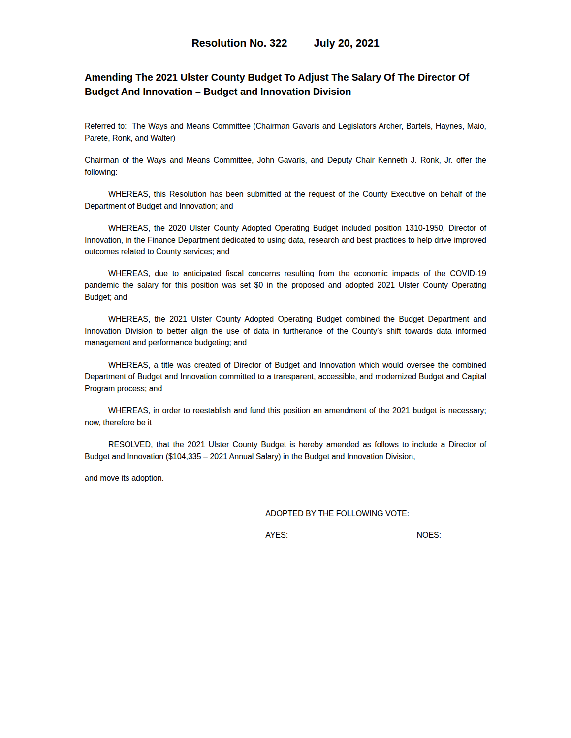Resolution No. 322 July 20, 2021
Amending The 2021 Ulster County Budget To Adjust The Salary Of The Director Of Budget And Innovation – Budget and Innovation Division
Referred to: The Ways and Means Committee (Chairman Gavaris and Legislators Archer, Bartels, Haynes, Maio, Parete, Ronk, and Walter)
Chairman of the Ways and Means Committee, John Gavaris, and Deputy Chair Kenneth J. Ronk, Jr. offer the following:
WHEREAS, this Resolution has been submitted at the request of the County Executive on behalf of the Department of Budget and Innovation; and
WHEREAS, the 2020 Ulster County Adopted Operating Budget included position 1310-1950, Director of Innovation, in the Finance Department dedicated to using data, research and best practices to help drive improved outcomes related to County services; and
WHEREAS, due to anticipated fiscal concerns resulting from the economic impacts of the COVID-19 pandemic the salary for this position was set $0 in the proposed and adopted 2021 Ulster County Operating Budget; and
WHEREAS, the 2021 Ulster County Adopted Operating Budget combined the Budget Department and Innovation Division to better align the use of data in furtherance of the County’s shift towards data informed management and performance budgeting; and
WHEREAS, a title was created of Director of Budget and Innovation which would oversee the combined Department of Budget and Innovation committed to a transparent, accessible, and modernized Budget and Capital Program process; and
WHEREAS, in order to reestablish and fund this position an amendment of the 2021 budget is necessary; now, therefore be it
RESOLVED, that the 2021 Ulster County Budget is hereby amended as follows to include a Director of Budget and Innovation ($104,335 – 2021 Annual Salary) in the Budget and Innovation Division,
and move its adoption.
ADOPTED BY THE FOLLOWING VOTE:
AYES: NOES: